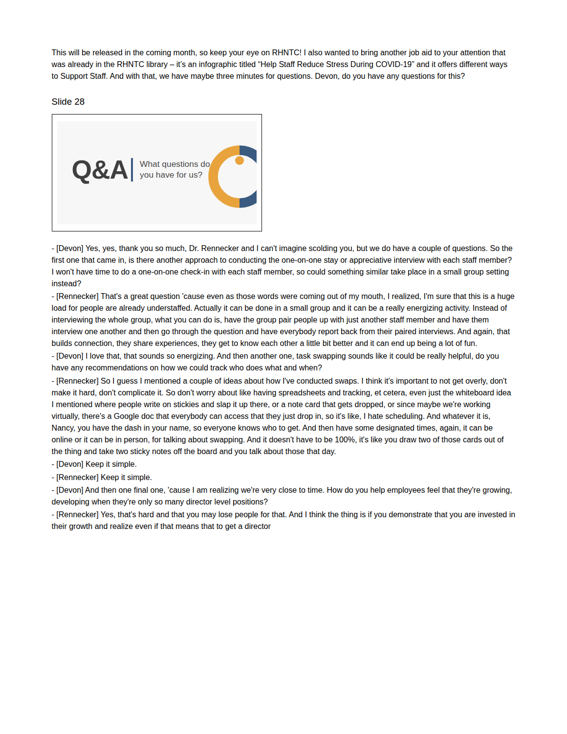This will be released in the coming month, so keep your eye on RHNTC! I also wanted to bring another job aid to your attention that was already in the RHNTC library – it’s an infographic titled “Help Staff Reduce Stress During COVID-19” and it offers different ways to Support Staff. And with that, we have maybe three minutes for questions. Devon, do you have any questions for this?
Slide 28
Q&A What questions do you have for us?
- [Devon] Yes, yes, thank you so much, Dr. Rennecker and I can't imagine scolding you, but we do have a couple of questions. So the first one that came in, is there another approach to conducting the one-on-one stay or appreciative interview with each staff member? I won't have time to do a one-on-one check-in with each staff member, so could something similar take place in a small group setting instead?
- [Rennecker] That's a great question 'cause even as those words were coming out of my mouth, I realized, I'm sure that this is a huge load for people are already understaffed. Actually it can be done in a small group and it can be a really energizing activity. Instead of interviewing the whole group, what you can do is, have the group pair people up with just another staff member and have them interview one another and then go through the question and have everybody report back from their paired interviews. And again, that builds connection, they share experiences, they get to know each other a little bit better and it can end up being a lot of fun.
- [Devon] I love that, that sounds so energizing. And then another one, task swapping sounds like it could be really helpful, do you have any recommendations on how we could track who does what and when?
- [Rennecker] So I guess I mentioned a couple of ideas about how I've conducted swaps. I think it's important to not get overly, don't make it hard, don't complicate it. So don't worry about like having spreadsheets and tracking, et cetera, even just the whiteboard idea I mentioned where people write on stickies and slap it up there, or a note card that gets dropped, or since maybe we're working virtually, there's a Google doc that everybody can access that they just drop in, so it's like, I hate scheduling. And whatever it is, Nancy, you have the dash in your name, so everyone knows who to get. And then have some designated times, again, it can be online or it can be in person, for talking about swapping. And it doesn't have to be 100%, it's like you draw two of those cards out of the thing and take two sticky notes off the board and you talk about those that day.
- [Devon] Keep it simple.
- [Rennecker] Keep it simple.
- [Devon] And then one final one, 'cause I am realizing we're very close to time. How do you help employees feel that they're growing, developing when they're only so many director level positions?
- [Rennecker] Yes, that's hard and that you may lose people for that. And I think the thing is if you demonstrate that you are invested in their growth and realize even if that means that to get a director